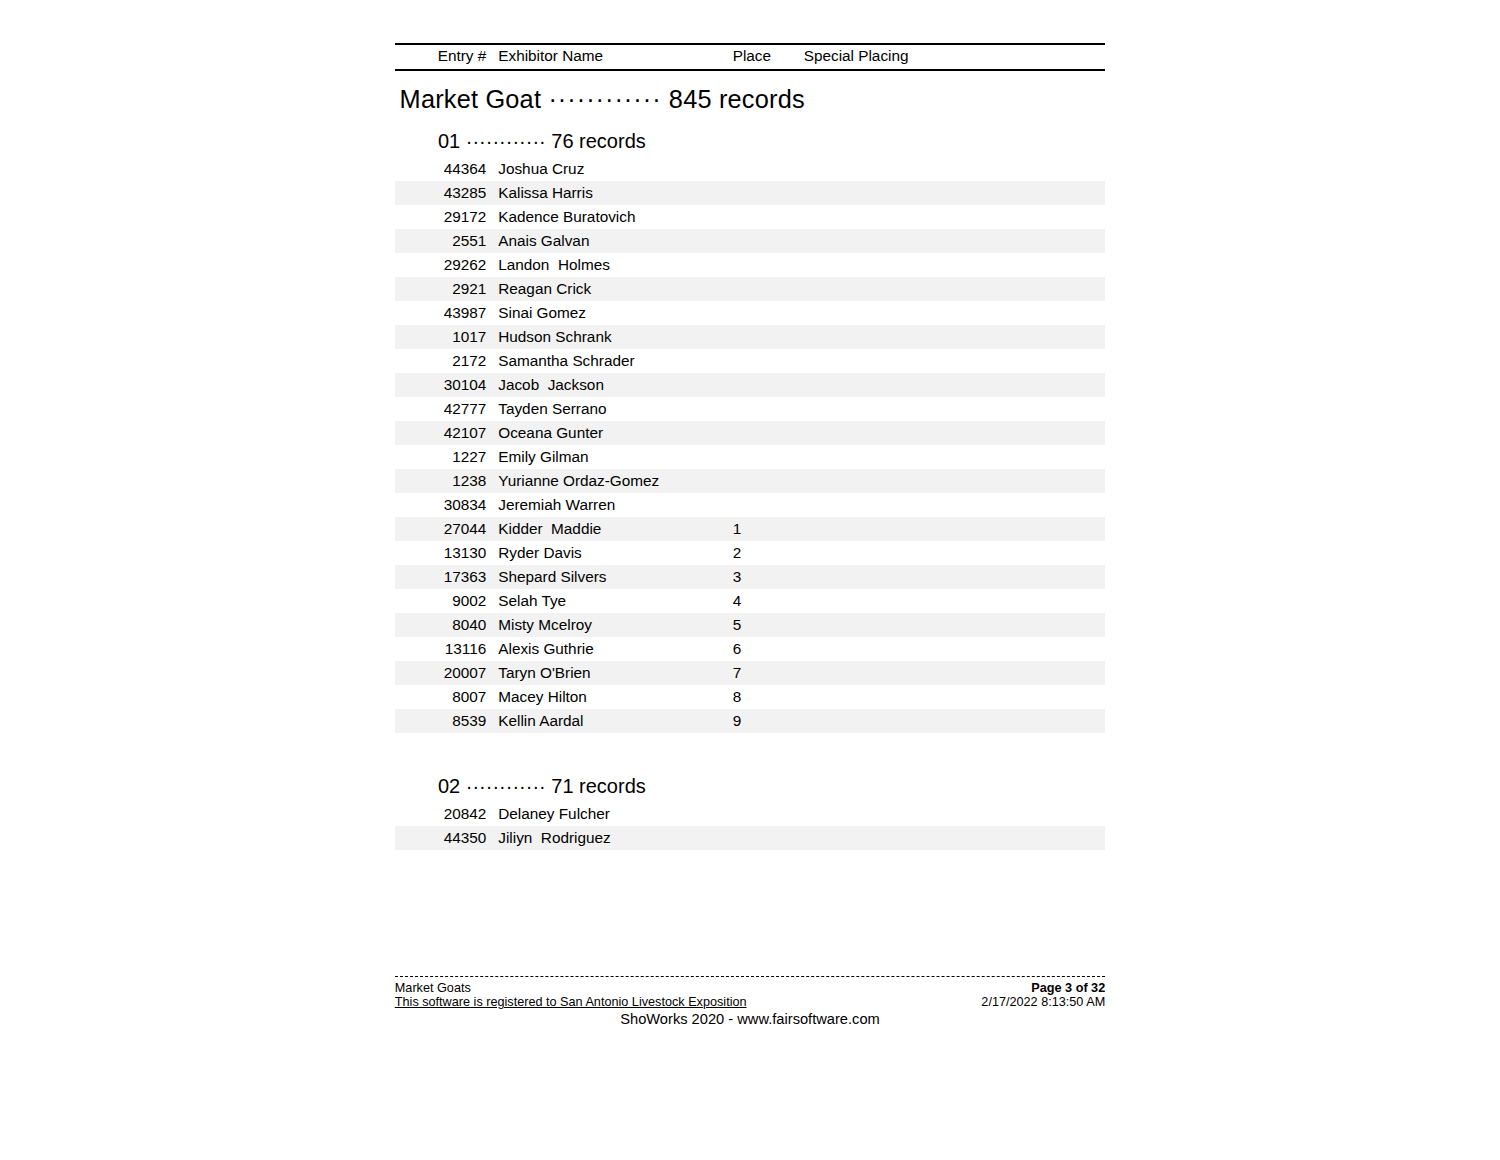| Entry # | Exhibitor Name | Place | Special Placing |
| --- | --- | --- | --- |
| Market Goat ············ 845 records |
| 01 ············ 76 records |
| 44364 | Joshua Cruz | | |
| 43285 | Kalissa Harris | | |
| 29172 | Kadence Buratovich | | |
| 2551 | Anais Galvan | | |
| 29262 | Landon Holmes | | |
| 2921 | Reagan Crick | | |
| 43987 | Sinai Gomez | | |
| 1017 | Hudson Schrank | | |
| 2172 | Samantha Schrader | | |
| 30104 | Jacob Jackson | | |
| 42777 | Tayden Serrano | | |
| 42107 | Oceana Gunter | | |
| 1227 | Emily Gilman | | |
| 1238 | Yurianne Ordaz-Gomez | | |
| 30834 | Jeremiah Warren | | |
| 27044 | Kidder Maddie | 1 | |
| 13130 | Ryder Davis | 2 | |
| 17363 | Shepard Silvers | 3 | |
| 9002 | Selah Tye | 4 | |
| 8040 | Misty Mcelroy | 5 | |
| 13116 | Alexis Guthrie | 6 | |
| 20007 | Taryn O'Brien | 7 | |
| 8007 | Macey Hilton | 8 | |
| 8539 | Kellin Aardal | 9 | |
| 02 ············ 71 records |
| 20842 | Delaney Fulcher | | |
| 44350 | Jiliyn Rodriguez | | |
Market Goats
Page 3 of 32
This software is registered to San Antonio Livestock Exposition
2/17/2022 8:13:50 AM
ShoWorks 2020 - www.fairsoftware.com